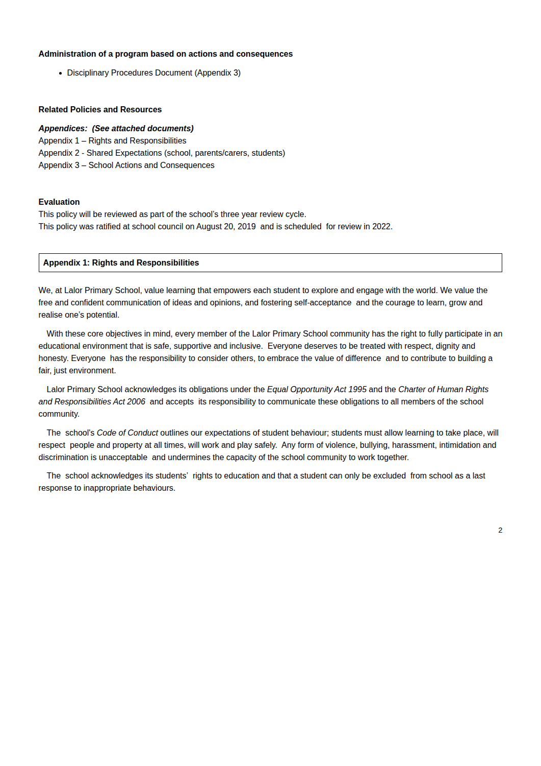Administration of a program based on actions and consequences
Disciplinary Procedures Document (Appendix 3)
Related Policies and Resources
Appendices: (See attached documents)
Appendix 1 – Rights and Responsibilities
Appendix 2 - Shared Expectations (school, parents/carers, students)
Appendix 3 – School Actions and Consequences
Evaluation
This policy will be reviewed as part of the school’s three year review cycle.
This policy was ratified at school council on August 20, 2019 and is scheduled for review in 2022.
Appendix 1: Rights and Responsibilities
We, at Lalor Primary School, value learning that empowers each student to explore and engage with the world. We value the free and confident communication of ideas and opinions, and fostering self-acceptance and the courage to learn, grow and realise one’s potential.
With these core objectives in mind, every member of the Lalor Primary School community has the right to fully participate in an educational environment that is safe, supportive and inclusive. Everyone deserves to be treated with respect, dignity and honesty. Everyone has the responsibility to consider others, to embrace the value of difference and to contribute to building a fair, just environment.
Lalor Primary School acknowledges its obligations under the Equal Opportunity Act 1995 and the Charter of Human Rights and Responsibilities Act 2006 and accepts its responsibility to communicate these obligations to all members of the school community.
The school's Code of Conduct outlines our expectations of student behaviour; students must allow learning to take place, will respect people and property at all times, will work and play safely. Any form of violence, bullying, harassment, intimidation and discrimination is unacceptable and undermines the capacity of the school community to work together.
The school acknowledges its students’ rights to education and that a student can only be excluded from school as a last response to inappropriate behaviours.
2